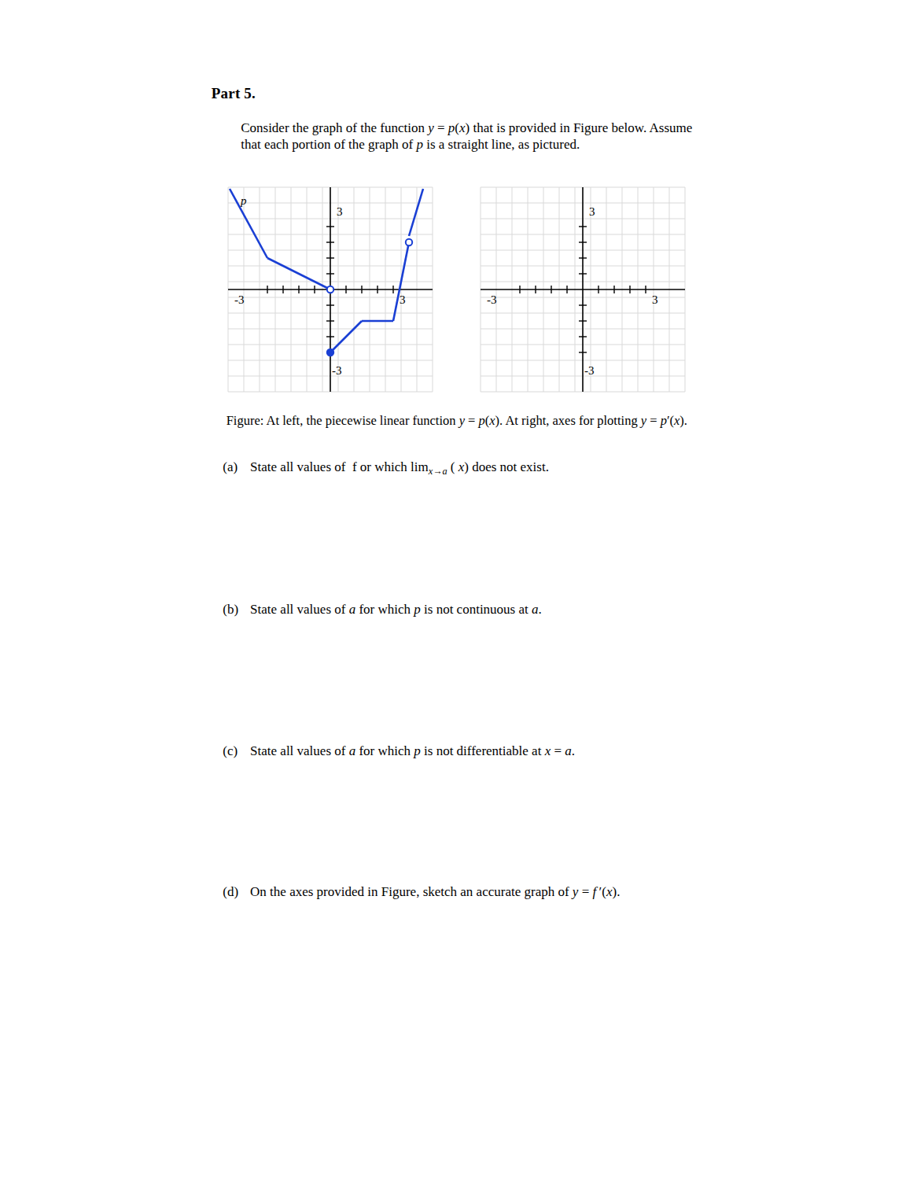Part 5.
Consider the graph of the function y = p(x) that is provided in Figure below. Assume that each portion of the graph of p is a straight line, as pictured.
-3 3 3 -3 p -3 3 3 -3
Figure: At left, the piecewise linear function y = p(x). At right, axes for plotting y = p′(x).
(a) State all values of f or which limx→a ( x) does not exist.
(b) State all values of a for which p is not continuous at a.
(c) State all values of a for which p is not differentiable at x = a.
(d) On the axes provided in Figure, sketch an accurate graph of y = f ′(x).